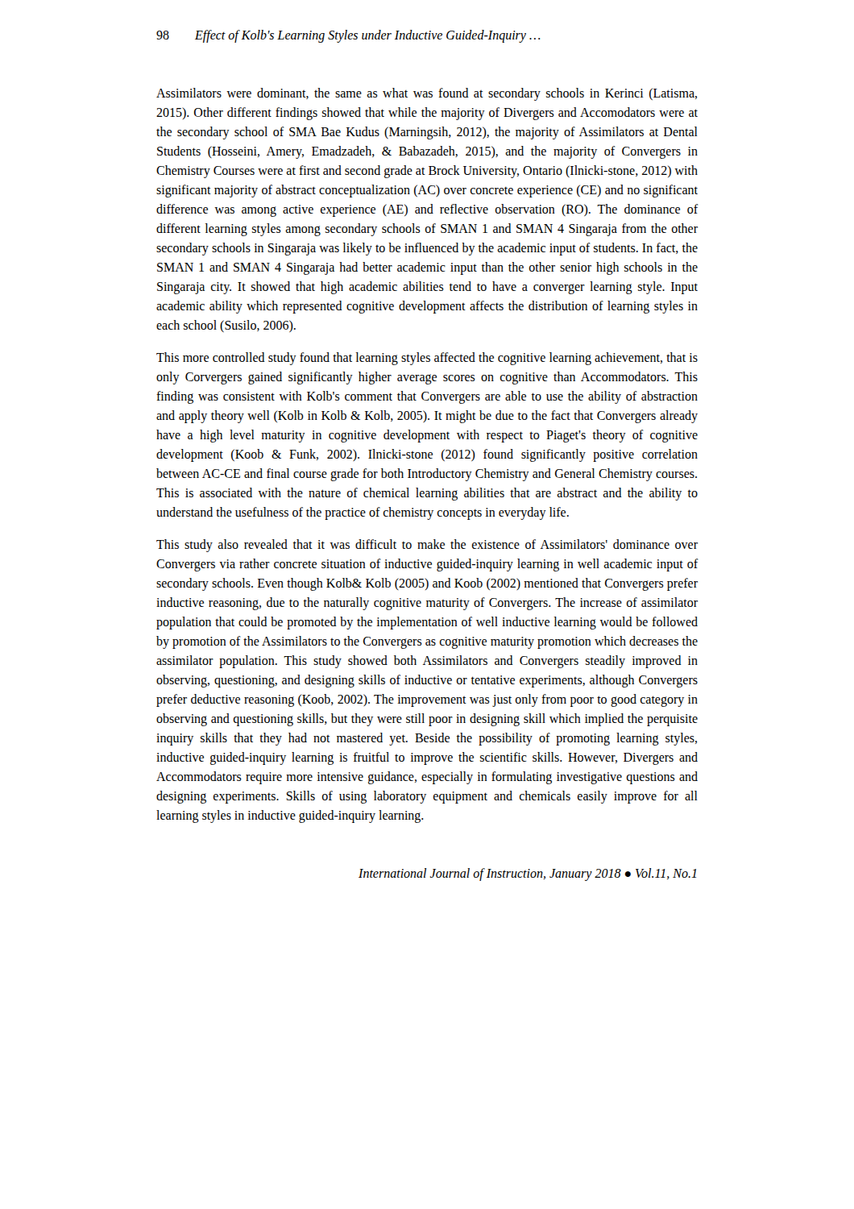98 Effect of Kolb's Learning Styles under Inductive Guided-Inquiry …
Assimilators were dominant, the same as what was found at secondary schools in Kerinci (Latisma, 2015). Other different findings showed that while the majority of Divergers and Accomodators were at the secondary school of SMA Bae Kudus (Marningsih, 2012), the majority of Assimilators at Dental Students (Hosseini, Amery, Emadzadeh, & Babazadeh, 2015), and the majority of Convergers in Chemistry Courses were at first and second grade at Brock University, Ontario (Ilnicki-stone, 2012) with significant majority of abstract conceptualization (AC) over concrete experience (CE) and no significant difference was among active experience (AE) and reflective observation (RO). The dominance of different learning styles among secondary schools of SMAN 1 and SMAN 4 Singaraja from the other secondary schools in Singaraja was likely to be influenced by the academic input of students. In fact, the SMAN 1 and SMAN 4 Singaraja had better academic input than the other senior high schools in the Singaraja city. It showed that high academic abilities tend to have a converger learning style. Input academic ability which represented cognitive development affects the distribution of learning styles in each school (Susilo, 2006).
This more controlled study found that learning styles affected the cognitive learning achievement, that is only Corvergers gained significantly higher average scores on cognitive than Accommodators. This finding was consistent with Kolb's comment that Convergers are able to use the ability of abstraction and apply theory well (Kolb in Kolb & Kolb, 2005). It might be due to the fact that Convergers already have a high level maturity in cognitive development with respect to Piaget's theory of cognitive development (Koob & Funk, 2002). Ilnicki-stone (2012) found significantly positive correlation between AC-CE and final course grade for both Introductory Chemistry and General Chemistry courses. This is associated with the nature of chemical learning abilities that are abstract and the ability to understand the usefulness of the practice of chemistry concepts in everyday life.
This study also revealed that it was difficult to make the existence of Assimilators' dominance over Convergers via rather concrete situation of inductive guided-inquiry learning in well academic input of secondary schools. Even though Kolb& Kolb (2005) and Koob (2002) mentioned that Convergers prefer inductive reasoning, due to the naturally cognitive maturity of Convergers. The increase of assimilator population that could be promoted by the implementation of well inductive learning would be followed by promotion of the Assimilators to the Convergers as cognitive maturity promotion which decreases the assimilator population. This study showed both Assimilators and Convergers steadily improved in observing, questioning, and designing skills of inductive or tentative experiments, although Convergers prefer deductive reasoning (Koob, 2002). The improvement was just only from poor to good category in observing and questioning skills, but they were still poor in designing skill which implied the perquisite inquiry skills that they had not mastered yet. Beside the possibility of promoting learning styles, inductive guided-inquiry learning is fruitful to improve the scientific skills. However, Divergers and Accommodators require more intensive guidance, especially in formulating investigative questions and designing experiments. Skills of using laboratory equipment and chemicals easily improve for all learning styles in inductive guided-inquiry learning.
International Journal of Instruction, January 2018 ● Vol.11, No.1